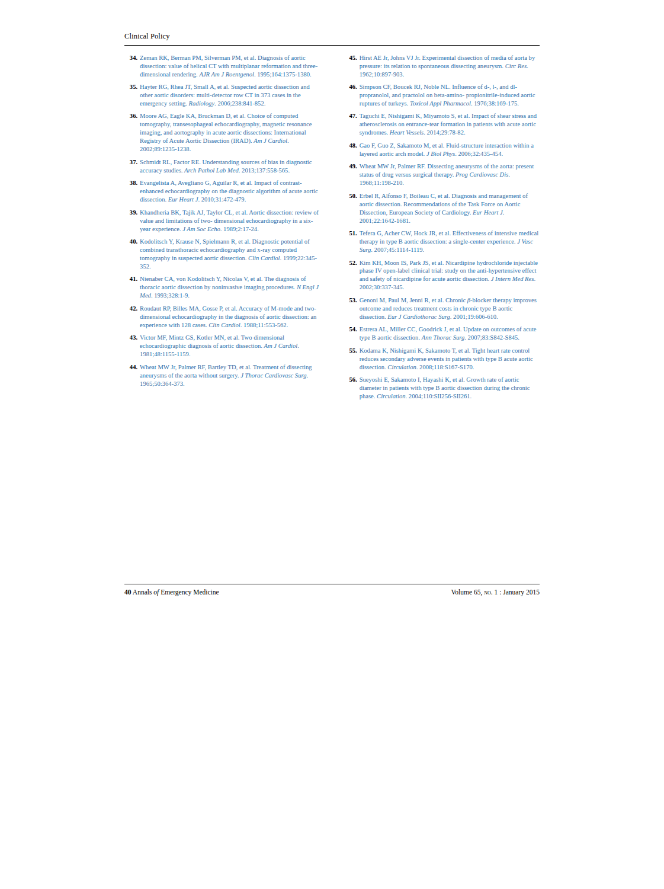Clinical Policy
34 Zeman RK, Berman PM, Silverman PM, et al. Diagnosis of aortic dissection: value of helical CT with multiplanar reformation and three-dimensional rendering. AJR Am J Roentgenol. 1995;164:1375-1380.
35 Hayter RG, Rhea JT, Small A, et al. Suspected aortic dissection and other aortic disorders: multi-detector row CT in 373 cases in the emergency setting. Radiology. 2006;238:841-852.
36 Moore AG, Eagle KA, Bruckman D, et al. Choice of computed tomography, transesophageal echocardiography, magnetic resonance imaging, and aortography in acute aortic dissections: International Registry of Acute Aortic Dissection (IRAD). Am J Cardiol. 2002;89:1235-1238.
37 Schmidt RL, Factor RE. Understanding sources of bias in diagnostic accuracy studies. Arch Pathol Lab Med. 2013;137:558-565.
38 Evangelista A, Avegliano G, Aguilar R, et al. Impact of contrast-enhanced echocardiography on the diagnostic algorithm of acute aortic dissection. Eur Heart J. 2010;31:472-479.
39 Khandheria BK, Tajik AJ, Taylor CL, et al. Aortic dissection: review of value and limitations of two- dimensional echocardiography in a six-year experience. J Am Soc Echo. 1989;2:17-24.
40 Kodolitsch Y, Krause N, Spielmann R, et al. Diagnostic potential of combined transthoracic echocardiography and x-ray computed tomography in suspected aortic dissection. Clin Cardiol. 1999;22:345-352.
41 Nienaber CA, von Kodolitsch Y, Nicolas V, et al. The diagnosis of thoracic aortic dissection by noninvasive imaging procedures. N Engl J Med. 1993;328:1-9.
42 Roudaut RP, Billes MA, Gosse P, et al. Accuracy of M-mode and two-dimensional echocardiography in the diagnosis of aortic dissection: an experience with 128 cases. Clin Cardiol. 1988;11:553-562.
43 Victor MF, Mintz GS, Kotler MN, et al. Two dimensional echocardiographic diagnosis of aortic dissection. Am J Cardiol. 1981;48:1155-1159.
44 Wheat MW Jr, Palmer RF, Bartley TD, et al. Treatment of dissecting aneurysms of the aorta without surgery. J Thorac Cardiovasc Surg. 1965;50:364-373.
45 Hirst AE Jr, Johns VJ Jr. Experimental dissection of media of aorta by pressure: its relation to spontaneous dissecting aneurysm. Circ Res. 1962;10:897-903.
46 Simpson CF, Boucek RJ, Noble NL. Influence of d-, l-, and dl-propranolol, and practolol on beta-amino- propionitrile-induced aortic ruptures of turkeys. Toxicol Appl Pharmacol. 1976;38:169-175.
47 Taguchi E, Nishigami K, Miyamoto S, et al. Impact of shear stress and atherosclerosis on entrance-tear formation in patients with acute aortic syndromes. Heart Vessels. 2014;29:78-82.
48 Gao F, Guo Z, Sakamoto M, et al. Fluid-structure interaction within a layered aortic arch model. J Biol Phys. 2006;32:435-454.
49 Wheat MW Jr, Palmer RF. Dissecting aneurysms of the aorta: present status of drug versus surgical therapy. Prog Cardiovasc Dis. 1968;11:198-210.
50 Erbel R, Alfonso F, Boileau C, et al. Diagnosis and management of aortic dissection. Recommendations of the Task Force on Aortic Dissection, European Society of Cardiology. Eur Heart J. 2001;22:1642-1681.
51 Tefera G, Acher CW, Hock JR, et al. Effectiveness of intensive medical therapy in type B aortic dissection: a single-center experience. J Vasc Surg. 2007;45:1114-1119.
52 Kim KH, Moon IS, Park JS, et al. Nicardipine hydrochloride injectable phase IV open-label clinical trial: study on the anti-hypertensive effect and safety of nicardipine for acute aortic dissection. J Intern Med Res. 2002;30:337-345.
53 Genoni M, Paul M, Jenni R, et al. Chronic β-blocker therapy improves outcome and reduces treatment costs in chronic type B aortic dissection. Eur J Cardiothorac Surg. 2001;19:606-610.
54 Estrera AL, Miller CC, Goodrick J, et al. Update on outcomes of acute type B aortic dissection. Ann Thorac Surg. 2007;83:S842-S845.
55 Kodama K, Nishigami K, Sakamoto T, et al. Tight heart rate control reduces secondary adverse events in patients with type B acute aortic dissection. Circulation. 2008;118:S167-S170.
56 Sueyoshi E, Sakamoto I, Hayashi K, et al. Growth rate of aortic diameter in patients with type B aortic dissection during the chronic phase. Circulation. 2004;110:SII256-SII261.
40 Annals of Emergency Medicine
Volume 65, no. 1 : January 2015